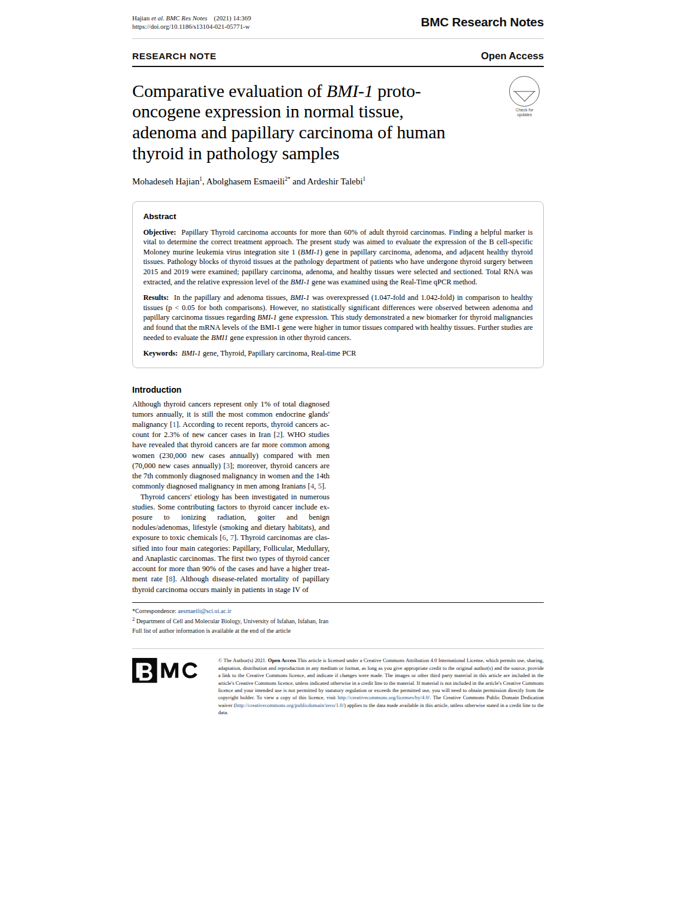Hajian et al. BMC Res Notes (2021) 14:369
https://doi.org/10.1186/s13104-021-05771-w
BMC Research Notes
RESEARCH NOTE
Open Access
Check for
updates
Comparative evaluation of BMI-1 proto-oncogene expression in normal tissue, adenoma and papillary carcinoma of human thyroid in pathology samples
Mohadeseh Hajian1, Abolghasem Esmaeili2* and Ardeshir Talebi1
Abstract
Objective: Papillary Thyroid carcinoma accounts for more than 60% of adult thyroid carcinomas. Finding a helpful marker is vital to determine the correct treatment approach. The present study was aimed to evaluate the expression of the B cell-specific Moloney murine leukemia virus integration site 1 (BMI-1) gene in papillary carcinoma, adenoma, and adjacent healthy thyroid tissues. Pathology blocks of thyroid tissues at the pathology department of patients who have undergone thyroid surgery between 2015 and 2019 were examined; papillary carcinoma, adenoma, and healthy tissues were selected and sectioned. Total RNA was extracted, and the relative expression level of the BMI-1 gene was examined using the Real-Time qPCR method.
Results: In the papillary and adenoma tissues, BMI-1 was overexpressed (1.047-fold and 1.042-fold) in comparison to healthy tissues (p < 0.05 for both comparisons). However, no statistically significant differences were observed between adenoma and papillary carcinoma tissues regarding BMI-1 gene expression. This study demonstrated a new biomarker for thyroid malignancies and found that the mRNA levels of the BMI-1 gene were higher in tumor tissues compared with healthy tissues. Further studies are needed to evaluate the BMI1 gene expression in other thyroid cancers.
Keywords: BMI-1 gene, Thyroid, Papillary carcinoma, Real-time PCR
Introduction
Although thyroid cancers represent only 1% of total diagnosed tumors annually, it is still the most common endocrine glands' malignancy [1]. According to recent reports, thyroid cancers account for 2.3% of new cancer cases in Iran [2]. WHO studies have revealed that thyroid cancers are far more common among women (230,000 new cases annually) compared with men (70,000 new cases annually) [3]; moreover, thyroid cancers are the 7th commonly diagnosed malignancy in women and the 14th commonly diagnosed malignancy in men among Iranians [4, 5].
Thyroid cancers' etiology has been investigated in numerous studies. Some contributing factors to thyroid cancer include exposure to ionizing radiation, goiter and benign nodules/adenomas, lifestyle (smoking and dietary habitats), and exposure to toxic chemicals [6, 7]. Thyroid carcinomas are classified into four main categories: Papillary, Follicular, Medullary, and Anaplastic carcinomas. The first two types of thyroid cancer account for more than 90% of the cases and have a higher treatment rate [8]. Although disease-related mortality of papillary thyroid carcinoma occurs mainly in patients in stage IV of
*Correspondence: aesmaeili@sci.ui.ac.ir
2 Department of Cell and Molecular Biology, University of Isfahan, Isfahan, Iran
Full list of author information is available at the end of the article
© The Author(s) 2021. Open Access This article is licensed under a Creative Commons Attribution 4.0 International License, which permits use, sharing, adaptation, distribution and reproduction in any medium or format, as long as you give appropriate credit to the original author(s) and the source, provide a link to the Creative Commons licence, and indicate if changes were made. The images or other third party material in this article are included in the article's Creative Commons licence, unless indicated otherwise in a credit line to the material. If material is not included in the article's Creative Commons licence and your intended use is not permitted by statutory regulation or exceeds the permitted use, you will need to obtain permission directly from the copyright holder. To view a copy of this licence, visit http://creativecommons.org/licenses/by/4.0/. The Creative Commons Public Domain Dedication waiver (http://creativecommons.org/publicdomain/zero/1.0/) applies to the data made available in this article, unless otherwise stated in a credit line to the data.